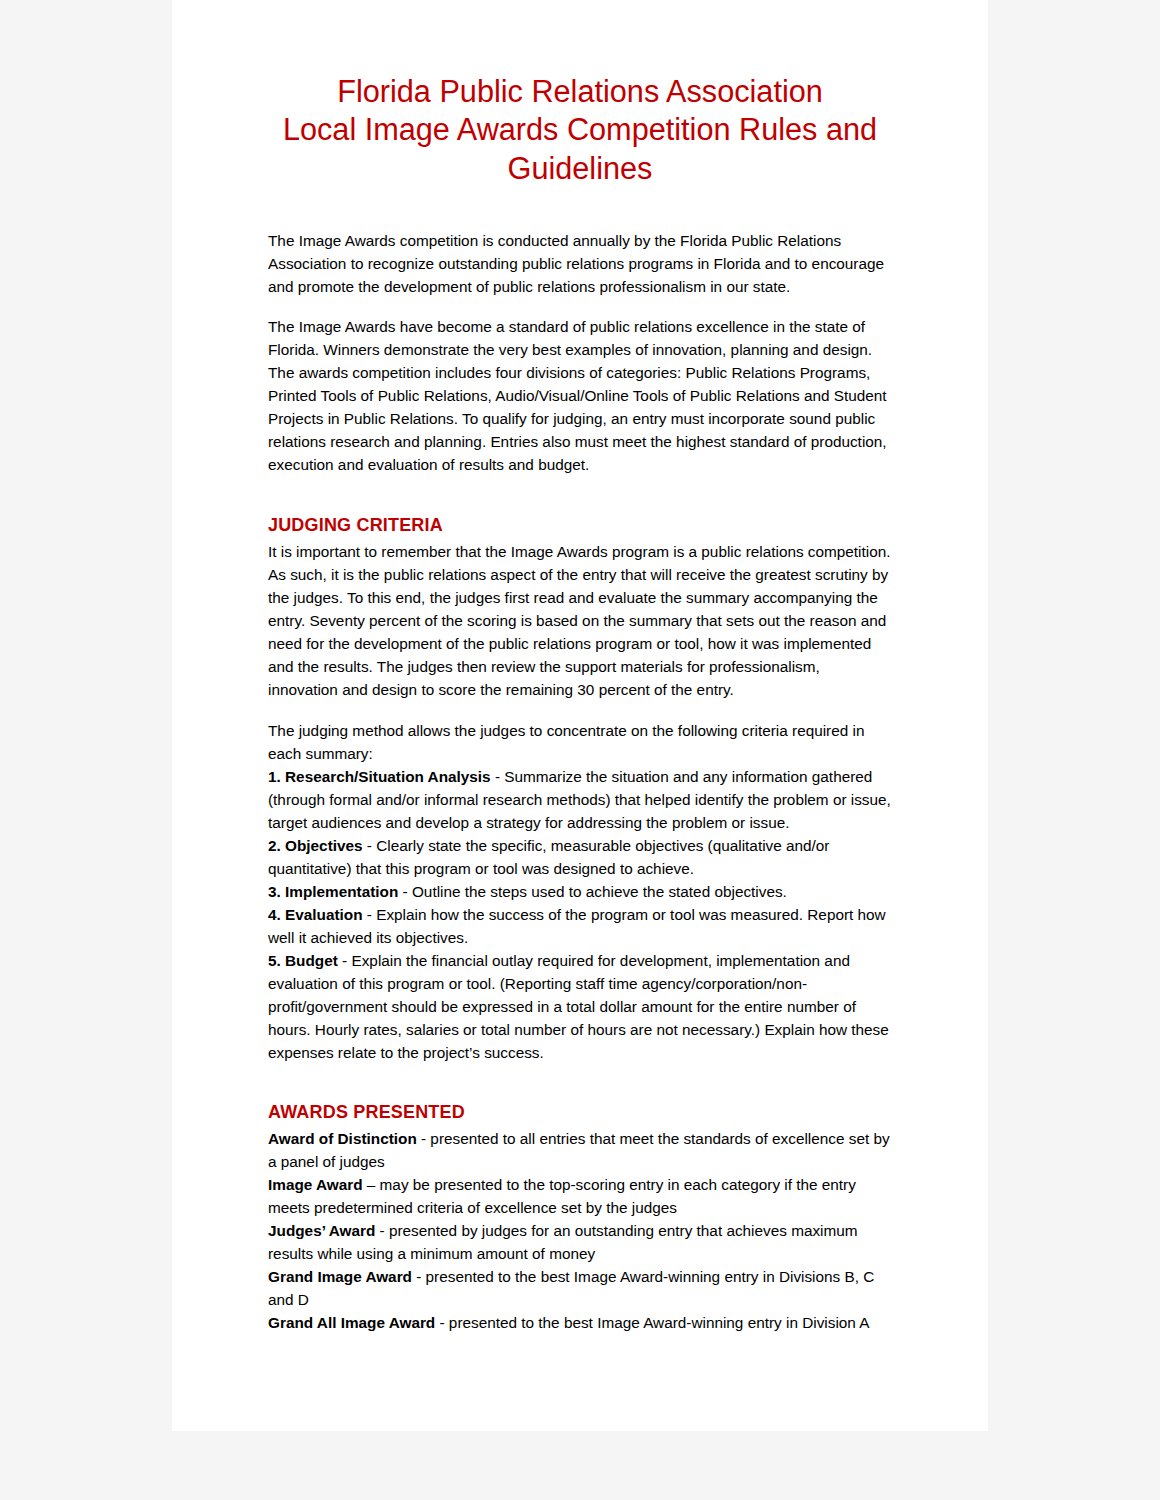Florida Public Relations Association
Local Image Awards Competition Rules and Guidelines
The Image Awards competition is conducted annually by the Florida Public Relations Association to recognize outstanding public relations programs in Florida and to encourage and promote the development of public relations professionalism in our state.
The Image Awards have become a standard of public relations excellence in the state of Florida. Winners demonstrate the very best examples of innovation, planning and design. The awards competition includes four divisions of categories: Public Relations Programs, Printed Tools of Public Relations, Audio/Visual/Online Tools of Public Relations and Student Projects in Public Relations. To qualify for judging, an entry must incorporate sound public relations research and planning. Entries also must meet the highest standard of production, execution and evaluation of results and budget.
JUDGING CRITERIA
It is important to remember that the Image Awards program is a public relations competition. As such, it is the public relations aspect of the entry that will receive the greatest scrutiny by the judges. To this end, the judges first read and evaluate the summary accompanying the entry. Seventy percent of the scoring is based on the summary that sets out the reason and need for the development of the public relations program or tool, how it was implemented and the results. The judges then review the support materials for professionalism, innovation and design to score the remaining 30 percent of the entry.
The judging method allows the judges to concentrate on the following criteria required in each summary:
1. Research/Situation Analysis - Summarize the situation and any information gathered (through formal and/or informal research methods) that helped identify the problem or issue, target audiences and develop a strategy for addressing the problem or issue.
2. Objectives - Clearly state the specific, measurable objectives (qualitative and/or quantitative) that this program or tool was designed to achieve.
3. Implementation - Outline the steps used to achieve the stated objectives.
4. Evaluation - Explain how the success of the program or tool was measured. Report how well it achieved its objectives.
5. Budget - Explain the financial outlay required for development, implementation and evaluation of this program or tool. (Reporting staff time agency/corporation/non-profit/government should be expressed in a total dollar amount for the entire number of hours. Hourly rates, salaries or total number of hours are not necessary.) Explain how these expenses relate to the project’s success.
AWARDS PRESENTED
Award of Distinction - presented to all entries that meet the standards of excellence set by a panel of judges
Image Award – may be presented to the top-scoring entry in each category if the entry meets predetermined criteria of excellence set by the judges
Judges’ Award - presented by judges for an outstanding entry that achieves maximum results while using a minimum amount of money
Grand Image Award - presented to the best Image Award-winning entry in Divisions B, C and D
Grand All Image Award - presented to the best Image Award-winning entry in Division A